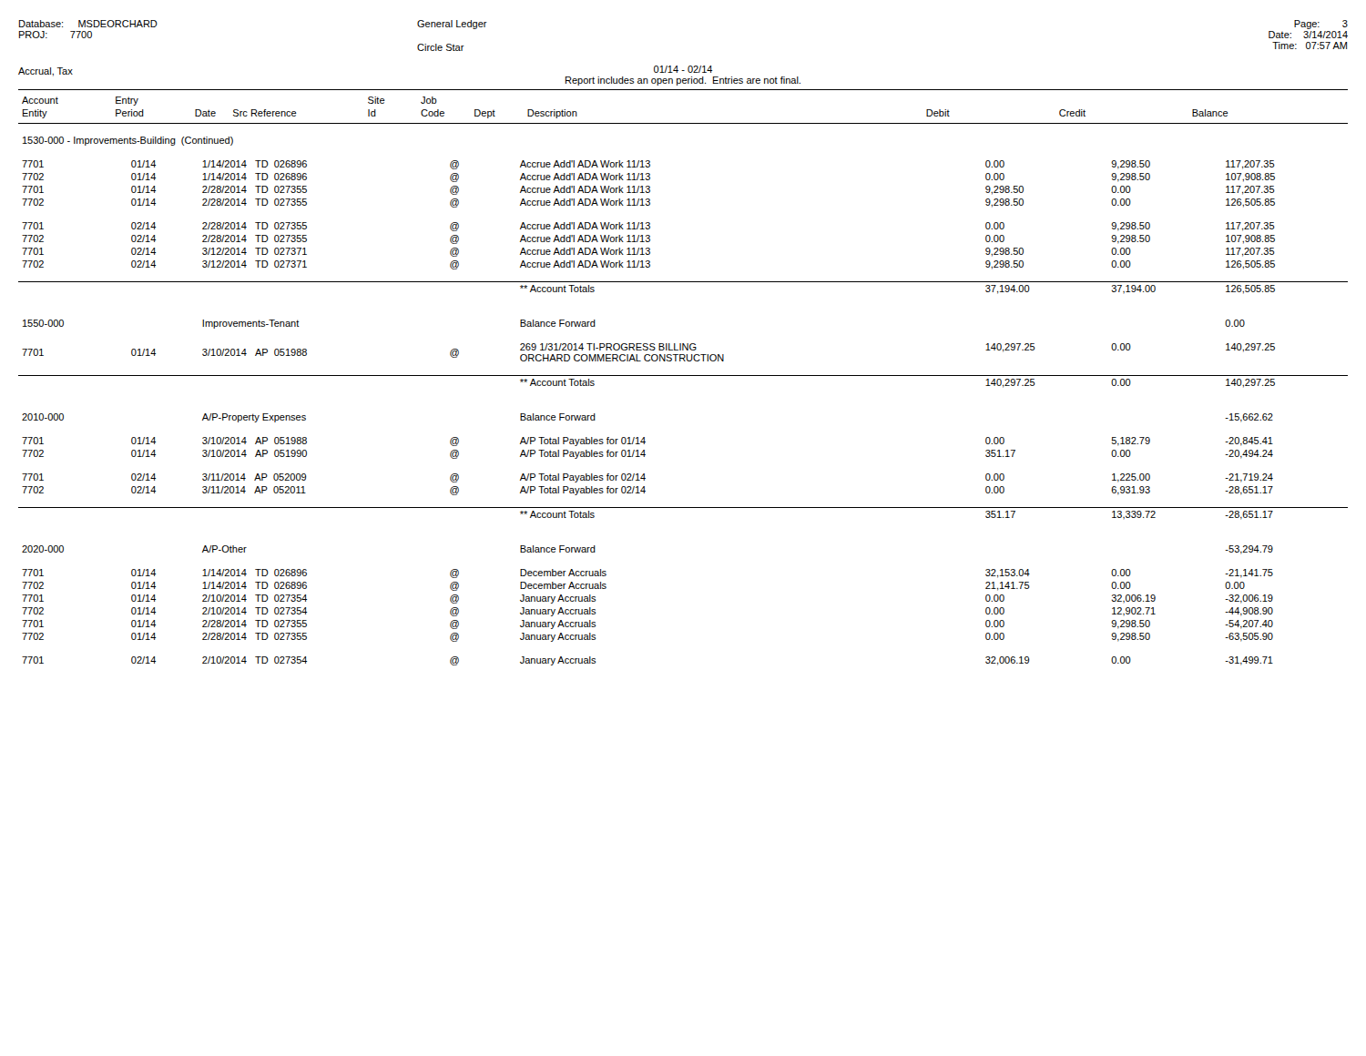| Database: MSDEORCHARD PROJ: 7700 | General Ledger Circle Star | Page: 3 Date: 3/14/2014 Time: 07:57 AM |
Accrual, Tax
01/14 - 02/14
Report includes an open period. Entries are not final.
| Account | Entry | | Site | Job | | | | | |
| --- | --- | --- | --- | --- | --- | --- | --- | --- | --- |
| Entity | Period | Date Src Reference | Id | Code | Dept | Description | Debit | Credit | Balance |
| 1530-000 - Improvements-Building (Continued) |
| 7701 | 01/14 | 1/14/2014 TD 026896 | @ | | | Accrue Add'l ADA Work 11/13 | 0.00 | 9,298.50 | 117,207.35 |
| 7702 | 01/14 | 1/14/2014 TD 026896 | @ | | | Accrue Add'l ADA Work 11/13 | 0.00 | 9,298.50 | 107,908.85 |
| 7701 | 01/14 | 2/28/2014 TD 027355 | @ | | | Accrue Add'l ADA Work 11/13 | 9,298.50 | 0.00 | 117,207.35 |
| 7702 | 01/14 | 2/28/2014 TD 027355 | @ | | | Accrue Add'l ADA Work 11/13 | 9,298.50 | 0.00 | 126,505.85 |
| 7701 | 02/14 | 2/28/2014 TD 027355 | @ | | | Accrue Add'l ADA Work 11/13 | 0.00 | 9,298.50 | 117,207.35 |
| 7702 | 02/14 | 2/28/2014 TD 027355 | @ | | | Accrue Add'l ADA Work 11/13 | 0.00 | 9,298.50 | 107,908.85 |
| 7701 | 02/14 | 3/12/2014 TD 027371 | @ | | | Accrue Add'l ADA Work 11/13 | 9,298.50 | 0.00 | 117,207.35 |
| 7702 | 02/14 | 3/12/2014 TD 027371 | @ | | | Accrue Add'l ADA Work 11/13 | 9,298.50 | 0.00 | 126,505.85 |
| | ** Account Totals | 37,194.00 | 37,194.00 | 126,505.85 |
| 1550-000 | | Improvements-Tenant | | | | Balance Forward | | | 0.00 |
| 7701 | 01/14 | 3/10/2014 AP 051988 | @ | | | 269 1/31/2014 TI-PROGRESS BILLING ORCHARD COMMERCIAL CONSTRUCTION | 140,297.25 | 0.00 | 140,297.25 |
| | ** Account Totals | 140,297.25 | 0.00 | 140,297.25 |
| 2010-000 | | A/P-Property Expenses | | | | Balance Forward | | | -15,662.62 |
| 7701 | 01/14 | 3/10/2014 AP 051988 | @ | | | A/P Total Payables for 01/14 | 0.00 | 5,182.79 | -20,845.41 |
| 7702 | 01/14 | 3/10/2014 AP 051990 | @ | | | A/P Total Payables for 01/14 | 351.17 | 0.00 | -20,494.24 |
| 7701 | 02/14 | 3/11/2014 AP 052009 | @ | | | A/P Total Payables for 02/14 | 0.00 | 1,225.00 | -21,719.24 |
| 7702 | 02/14 | 3/11/2014 AP 052011 | @ | | | A/P Total Payables for 02/14 | 0.00 | 6,931.93 | -28,651.17 |
| | ** Account Totals | 351.17 | 13,339.72 | -28,651.17 |
| 2020-000 | | A/P-Other | | | | Balance Forward | | | -53,294.79 |
| 7701 | 01/14 | 1/14/2014 TD 026896 | @ | | | December Accruals | 32,153.04 | 0.00 | -21,141.75 |
| 7702 | 01/14 | 1/14/2014 TD 026896 | @ | | | December Accruals | 21,141.75 | 0.00 | 0.00 |
| 7701 | 01/14 | 2/10/2014 TD 027354 | @ | | | January Accruals | 0.00 | 32,006.19 | -32,006.19 |
| 7702 | 01/14 | 2/10/2014 TD 027354 | @ | | | January Accruals | 0.00 | 12,902.71 | -44,908.90 |
| 7701 | 01/14 | 2/28/2014 TD 027355 | @ | | | January Accruals | 0.00 | 9,298.50 | -54,207.40 |
| 7702 | 01/14 | 2/28/2014 TD 027355 | @ | | | January Accruals | 0.00 | 9,298.50 | -63,505.90 |
| 7701 | 02/14 | 2/10/2014 TD 027354 | @ | | | January Accruals | 32,006.19 | 0.00 | -31,499.71 |